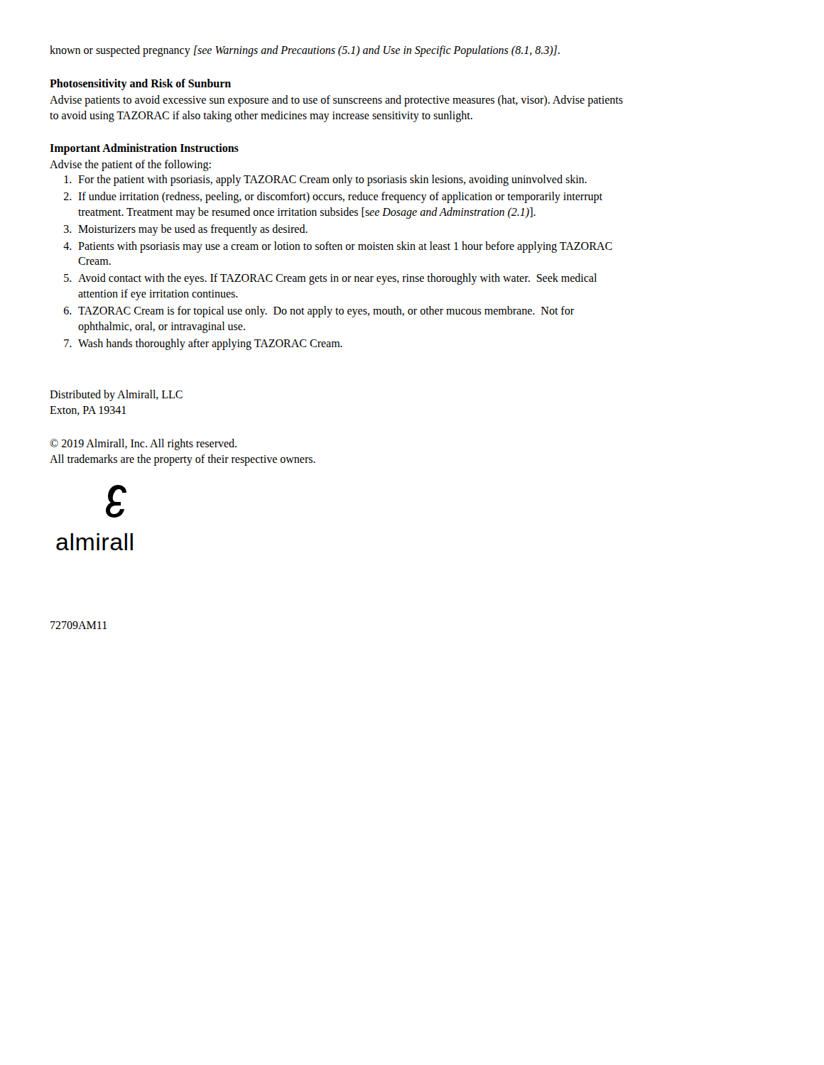known or suspected pregnancy [see Warnings and Precautions (5.1) and Use in Specific Populations (8.1, 8.3)].
Photosensitivity and Risk of Sunburn
Advise patients to avoid excessive sun exposure and to use of sunscreens and protective measures (hat, visor). Advise patients to avoid using TAZORAC if also taking other medicines may increase sensitivity to sunlight.
Important Administration Instructions
Advise the patient of the following:
For the patient with psoriasis, apply TAZORAC Cream only to psoriasis skin lesions, avoiding uninvolved skin.
If undue irritation (redness, peeling, or discomfort) occurs, reduce frequency of application or temporarily interrupt treatment. Treatment may be resumed once irritation subsides [see Dosage and Adminstration (2.1)].
Moisturizers may be used as frequently as desired.
Patients with psoriasis may use a cream or lotion to soften or moisten skin at least 1 hour before applying TAZORAC Cream.
Avoid contact with the eyes. If TAZORAC Cream gets in or near eyes, rinse thoroughly with water. Seek medical attention if eye irritation continues.
TAZORAC Cream is for topical use only. Do not apply to eyes, mouth, or other mucous membrane. Not for ophthalmic, oral, or intravaginal use.
Wash hands thoroughly after applying TAZORAC Cream.
Distributed by Almirall, LLC
Exton, PA 19341
© 2019 Almirall, Inc. All rights reserved.
All trademarks are the property of their respective owners.
almirall
72709AM11